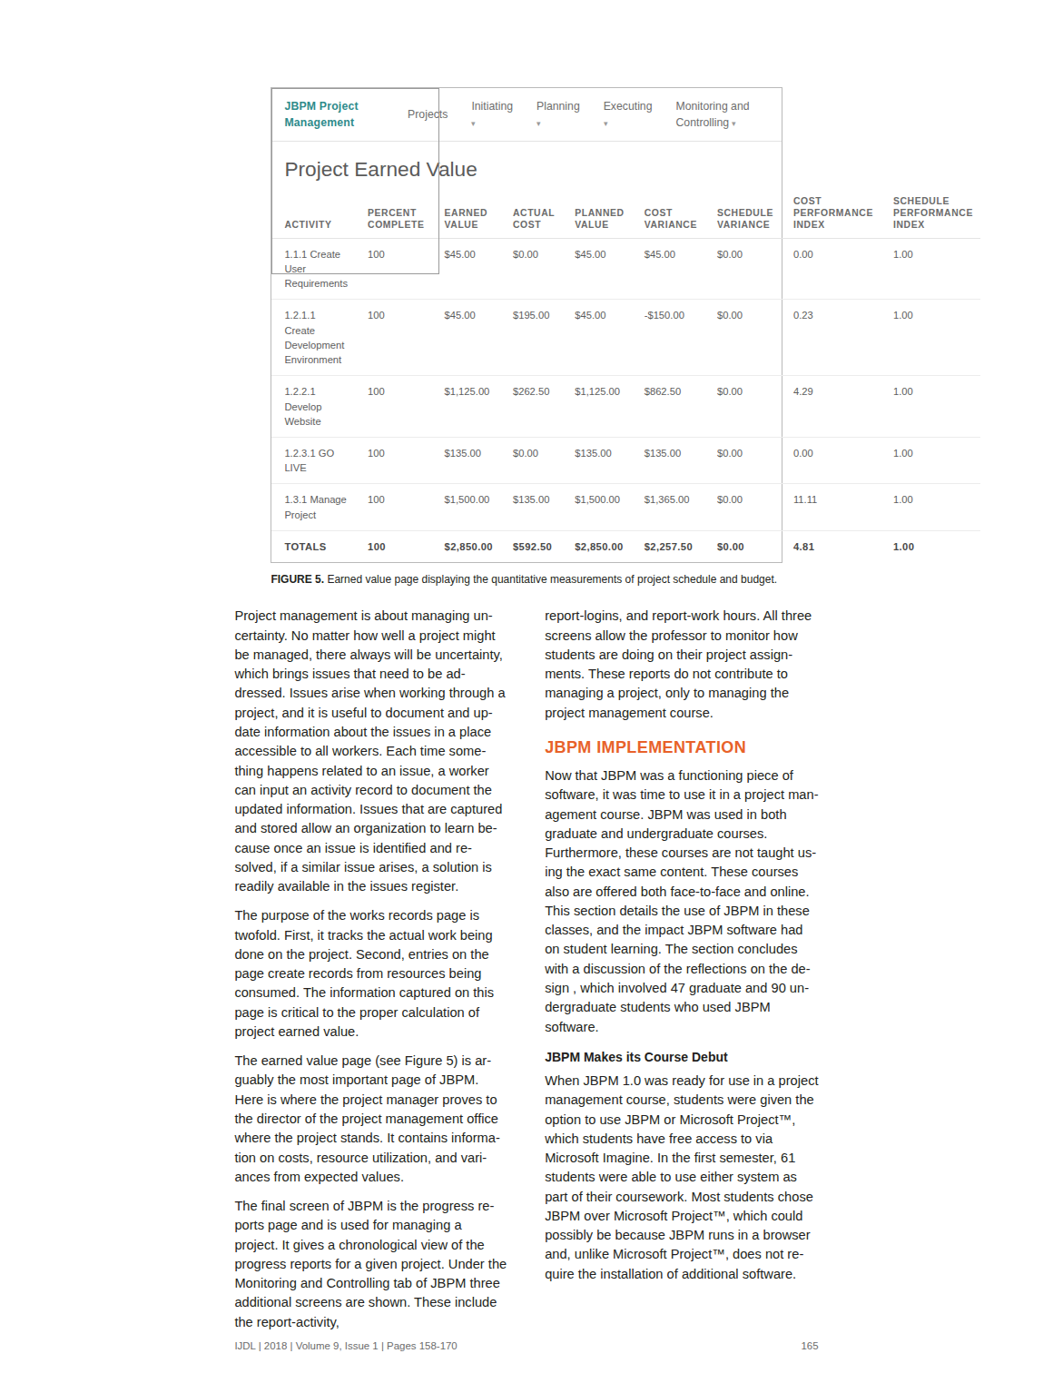JBPM Project Management Projects Initiating Planning Executing Monitoring and Controlling
Project Earned Value
| Activity | Percent Complete | Earned Value | Actual Cost | Planned Value | Cost Variance | Schedule Variance | Cost Performance Index | Schedule Performance Index |
| --- | --- | --- | --- | --- | --- | --- | --- | --- |
| 1.1.1 Create User Requirements | 100 | $45.00 | $0.00 | $45.00 | $45.00 | $0.00 | 0.00 | 1.00 |
| 1.2.1.1 Create Development Environment | 100 | $45.00 | $195.00 | $45.00 | -$150.00 | $0.00 | 0.23 | 1.00 |
| 1.2.2.1 Develop Website | 100 | $1,125.00 | $262.50 | $1,125.00 | $862.50 | $0.00 | 4.29 | 1.00 |
| 1.2.3.1 GO LIVE | 100 | $135.00 | $0.00 | $135.00 | $135.00 | $0.00 | 0.00 | 1.00 |
| 1.3.1 Manage Project | 100 | $1,500.00 | $135.00 | $1,500.00 | $1,365.00 | $0.00 | 11.11 | 1.00 |
| TOTALS | 100 | $2,850.00 | $592.50 | $2,850.00 | $2,257.50 | $0.00 | 4.81 | 1.00 |
FIGURE 5. Earned value page displaying the quantitative measurements of project schedule and budget.
Project management is about managing uncertainty. No matter how well a project might be managed, there always will be uncertainty, which brings issues that need to be addressed. Issues arise when working through a project, and it is useful to document and update information about the issues in a place accessible to all workers. Each time something happens related to an issue, a worker can input an activity record to document the updated information. Issues that are captured and stored allow an organization to learn because once an issue is identified and resolved, if a similar issue arises, a solution is readily available in the issues register.
The purpose of the works records page is twofold. First, it tracks the actual work being done on the project. Second, entries on the page create records from resources being consumed. The information captured on this page is critical to the proper calculation of project earned value.
The earned value page (see Figure 5) is arguably the most important page of JBPM. Here is where the project manager proves to the director of the project management office where the project stands. It contains information on costs, resource utilization, and variances from expected values.
The final screen of JBPM is the progress reports page and is used for managing a project. It gives a chronological view of the progress reports for a given project. Under the Monitoring and Controlling tab of JBPM three additional screens are shown. These include the report-activity,
report-logins, and report-work hours. All three screens allow the professor to monitor how students are doing on their project assignments. These reports do not contribute to managing a project, only to managing the project management course.
JBPM IMPLEMENTATION
Now that JBPM was a functioning piece of software, it was time to use it in a project management course. JBPM was used in both graduate and undergraduate courses. Furthermore, these courses are not taught using the exact same content. These courses also are offered both face-to-face and online. This section details the use of JBPM in these classes, and the impact JBPM software had on student learning. The section concludes with a discussion of the reflections on the design , which involved 47 graduate and 90 undergraduate students who used JBPM software.
JBPM Makes its Course Debut
When JBPM 1.0 was ready for use in a project management course, students were given the option to use JBPM or Microsoft Project™, which students have free access to via Microsoft Imagine. In the first semester, 61 students were able to use either system as part of their coursework. Most students chose JBPM over Microsoft Project™, which could possibly be because JBPM runs in a browser and, unlike Microsoft Project™, does not require the installation of additional software.
IJDL | 2018 | Volume 9, Issue 1 | Pages 158-170 165